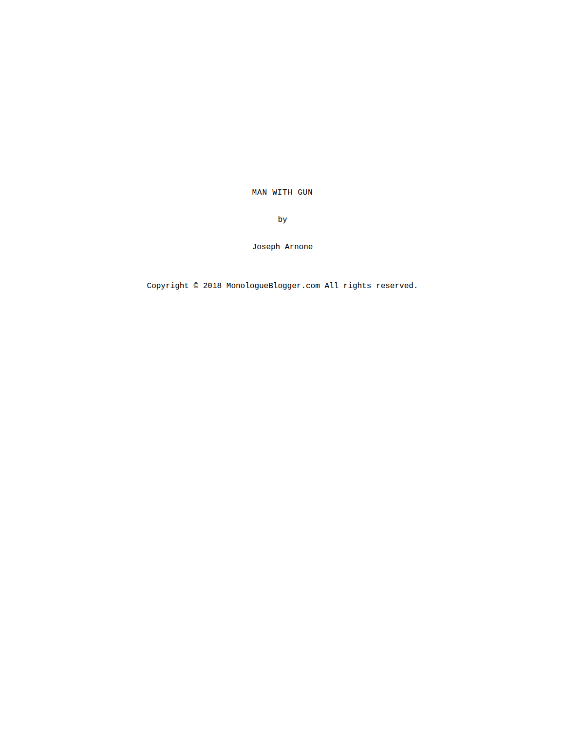MAN WITH GUN
by
Joseph Arnone
Copyright © 2018 MonologueBlogger.com All rights reserved.